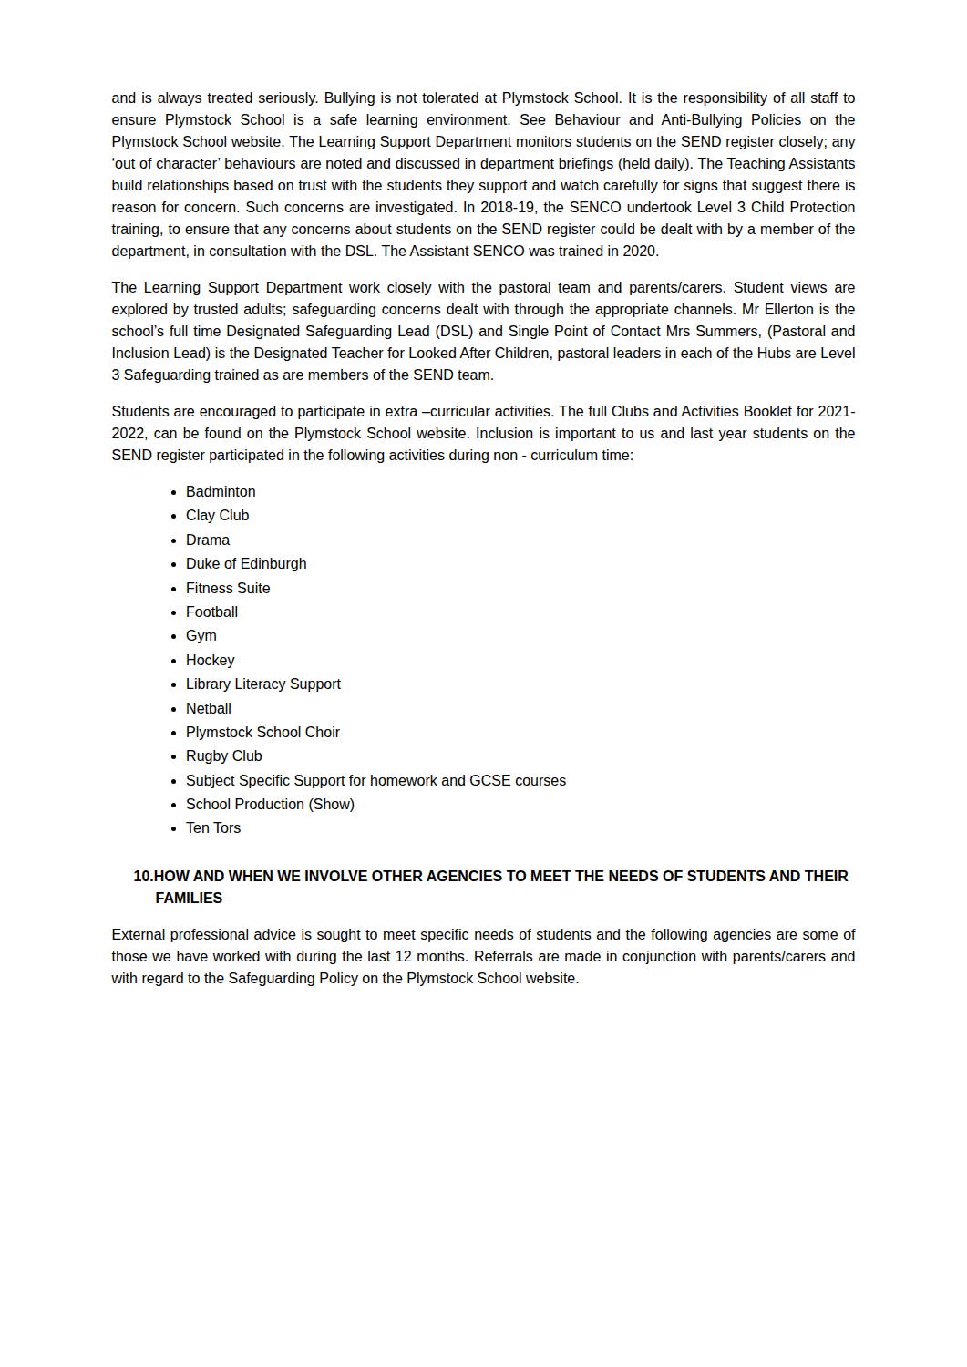and is always treated seriously. Bullying is not tolerated at Plymstock School. It is the responsibility of all staff to ensure Plymstock School is a safe learning environment. See Behaviour and Anti-Bullying Policies on the Plymstock School website. The Learning Support Department monitors students on the SEND register closely; any ‘out of character’ behaviours are noted and discussed in department briefings (held daily). The Teaching Assistants build relationships based on trust with the students they support and watch carefully for signs that suggest there is reason for concern. Such concerns are investigated. In 2018-19, the SENCO undertook Level 3 Child Protection training, to ensure that any concerns about students on the SEND register could be dealt with by a member of the department, in consultation with the DSL. The Assistant SENCO was trained in 2020.
The Learning Support Department work closely with the pastoral team and parents/carers. Student views are explored by trusted adults; safeguarding concerns dealt with through the appropriate channels. Mr Ellerton is the school’s full time Designated Safeguarding Lead (DSL) and Single Point of Contact Mrs Summers, (Pastoral and Inclusion Lead) is the Designated Teacher for Looked After Children, pastoral leaders in each of the Hubs are Level 3 Safeguarding trained as are members of the SEND team.
Students are encouraged to participate in extra –curricular activities. The full Clubs and Activities Booklet for 2021-2022, can be found on the Plymstock School website. Inclusion is important to us and last year students on the SEND register participated in the following activities during non - curriculum time:
Badminton
Clay Club
Drama
Duke of Edinburgh
Fitness Suite
Football
Gym
Hockey
Library Literacy Support
Netball
Plymstock School Choir
Rugby Club
Subject Specific Support for homework and GCSE courses
School Production (Show)
Ten Tors
10.HOW AND WHEN WE INVOLVE OTHER AGENCIES TO MEET THE NEEDS OF STUDENTS AND THEIR FAMILIES
External professional advice is sought to meet specific needs of students and the following agencies are some of those we have worked with during the last 12 months. Referrals are made in conjunction with parents/carers and with regard to the Safeguarding Policy on the Plymstock School website.